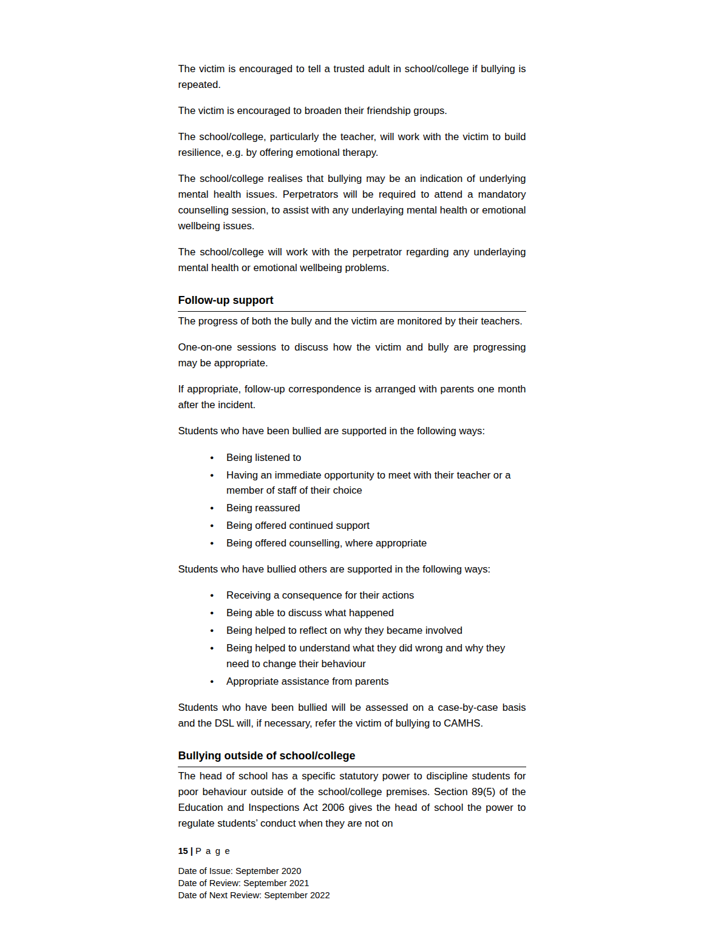The victim is encouraged to tell a trusted adult in school/college if bullying is repeated.
The victim is encouraged to broaden their friendship groups.
The school/college, particularly the teacher, will work with the victim to build resilience, e.g. by offering emotional therapy.
The school/college realises that bullying may be an indication of underlying mental health issues. Perpetrators will be required to attend a mandatory counselling session, to assist with any underlaying mental health or emotional wellbeing issues.
The school/college will work with the perpetrator regarding any underlaying mental health or emotional wellbeing problems.
Follow-up support
The progress of both the bully and the victim are monitored by their teachers.
One-on-one sessions to discuss how the victim and bully are progressing may be appropriate.
If appropriate, follow-up correspondence is arranged with parents one month after the incident.
Students who have been bullied are supported in the following ways:
Being listened to
Having an immediate opportunity to meet with their teacher or a member of staff of their choice
Being reassured
Being offered continued support
Being offered counselling, where appropriate
Students who have bullied others are supported in the following ways:
Receiving a consequence for their actions
Being able to discuss what happened
Being helped to reflect on why they became involved
Being helped to understand what they did wrong and why they need to change their behaviour
Appropriate assistance from parents
Students who have been bullied will be assessed on a case-by-case basis and the DSL will, if necessary, refer the victim of bullying to CAMHS.
Bullying outside of school/college
The head of school has a specific statutory power to discipline students for poor behaviour outside of the school/college premises. Section 89(5) of the Education and Inspections Act 2006 gives the head of school the power to regulate students’ conduct when they are not on
15 | P a g e
Date of Issue: September 2020
Date of Review: September 2021
Date of Next Review: September 2022